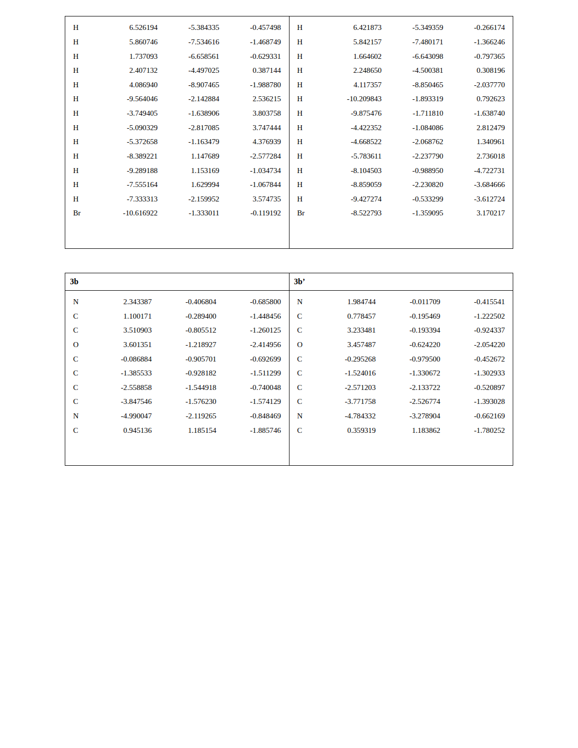| / H / 6.526194 / -5.384335 / -0.457498 / / H / 5.860746 / -7.534616 / -1.468749 / / H / 1.737093 / -6.658561 / -0.629331 / / H / 2.407132 / -4.497025 / 0.387144 / / H / 4.086940 / -8.907465 / -1.988780 / / H / -9.564046 / -2.142884 / 2.536215 / / H / -3.749405 / -1.638906 / 3.803758 / / H / -5.090329 / -2.817085 / 3.747444 / / H / -5.372658 / -1.163479 / 4.376939 / / H / -8.389221 / 1.147689 / -2.577284 / / H / -9.289188 / 1.153169 / -1.034734 / / H / -7.555164 / 1.629994 / -1.067844 / / H / -7.333313 / -2.159952 / 3.574735 / / Br / -10.616922 / -1.333011 / -0.119192 / | / H / 6.421873 / -5.349359 / -0.266174 / / H / 5.842157 / -7.480171 / -1.366246 / / H / 1.664602 / -6.643098 / -0.797365 / / H / 2.248650 / -4.500381 / 0.308196 / / H / 4.117357 / -8.850465 / -2.037770 / / H / -10.209843 / -1.893319 / 0.792623 / / H / -9.875476 / -1.711810 / -1.638740 / / H / -4.422352 / -1.084086 / 2.812479 / / H / -4.668522 / -2.068762 / 1.340961 / / H / -5.783611 / -2.237790 / 2.736018 / / H / -8.104503 / -0.988950 / -4.722731 / / H / -8.859059 / -2.230820 / -3.684666 / / H / -9.427274 / -0.533299 / -3.612724 / / Br / -8.522793 / -1.359095 / 3.170217 / |
| 3b | 3b’ |
| / N / 2.343387 / -0.406804 / -0.685800 / / C / 1.100171 / -0.289400 / -1.448456 / / C / 3.510903 / -0.805512 / -1.260125 / / O / 3.601351 / -1.218927 / -2.414956 / / C / -0.086884 / -0.905701 / -0.692699 / / C / -1.385533 / -0.928182 / -1.511299 / / C / -2.558858 / -1.544918 / -0.740048 / / C / -3.847546 / -1.576230 / -1.574129 / / N / -4.990047 / -2.119265 / -0.848469 / / C / 0.945136 / 1.185154 / -1.885746 / | / N / 1.984744 / -0.011709 / -0.415541 / / C / 0.778457 / -0.195469 / -1.222502 / / C / 3.233481 / -0.193394 / -0.924337 / / O / 3.457487 / -0.624220 / -2.054220 / / C / -0.295268 / -0.979500 / -0.452672 / / C / -1.524016 / -1.330672 / -1.302933 / / C / -2.571203 / -2.133722 / -0.520897 / / C / -3.771758 / -2.526774 / -1.393028 / / N / -4.784332 / -3.278904 / -0.662169 / / C / 0.359319 / 1.183862 / -1.780252 / |